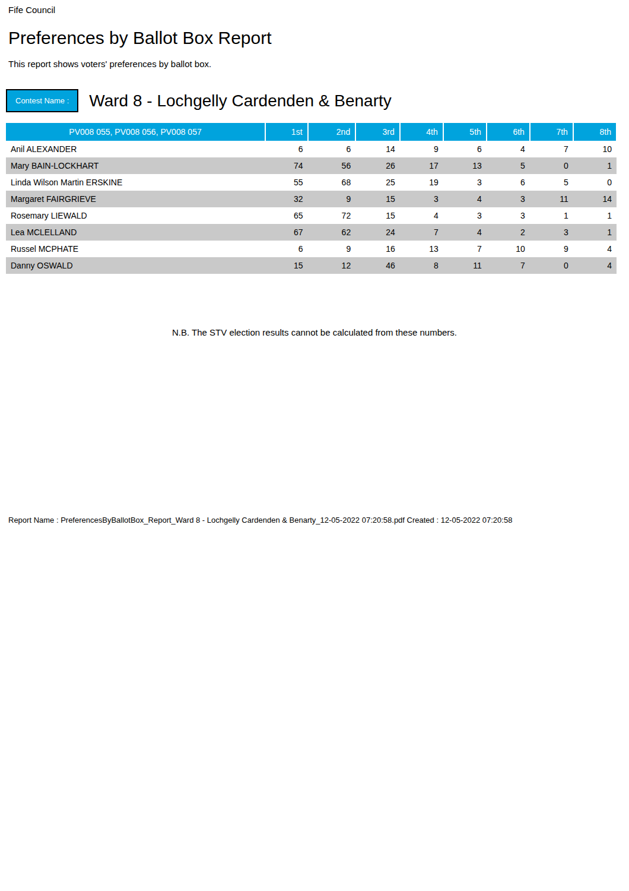Fife Council
Preferences by Ballot Box Report
This report shows voters' preferences by ballot box.
Contest Name :
Ward 8 - Lochgelly Cardenden & Benarty
| PV008 055, PV008 056, PV008 057 | 1st | 2nd | 3rd | 4th | 5th | 6th | 7th | 8th |
| --- | --- | --- | --- | --- | --- | --- | --- | --- |
| Anil ALEXANDER | 6 | 6 | 14 | 9 | 6 | 4 | 7 | 10 |
| Mary BAIN-LOCKHART | 74 | 56 | 26 | 17 | 13 | 5 | 0 | 1 |
| Linda Wilson Martin ERSKINE | 55 | 68 | 25 | 19 | 3 | 6 | 5 | 0 |
| Margaret FAIRGRIEVE | 32 | 9 | 15 | 3 | 4 | 3 | 11 | 14 |
| Rosemary LIEWALD | 65 | 72 | 15 | 4 | 3 | 3 | 1 | 1 |
| Lea MCLELLAND | 67 | 62 | 24 | 7 | 4 | 2 | 3 | 1 |
| Russel MCPHATE | 6 | 9 | 16 | 13 | 7 | 10 | 9 | 4 |
| Danny OSWALD | 15 | 12 | 46 | 8 | 11 | 7 | 0 | 4 |
N.B. The STV election results cannot be calculated from these numbers.
Report Name : PreferencesByBallotBox_Report_Ward 8 - Lochgelly Cardenden & Benarty_12-05-2022 07:20:58.pdf Created : 12-05-2022 07:20:58